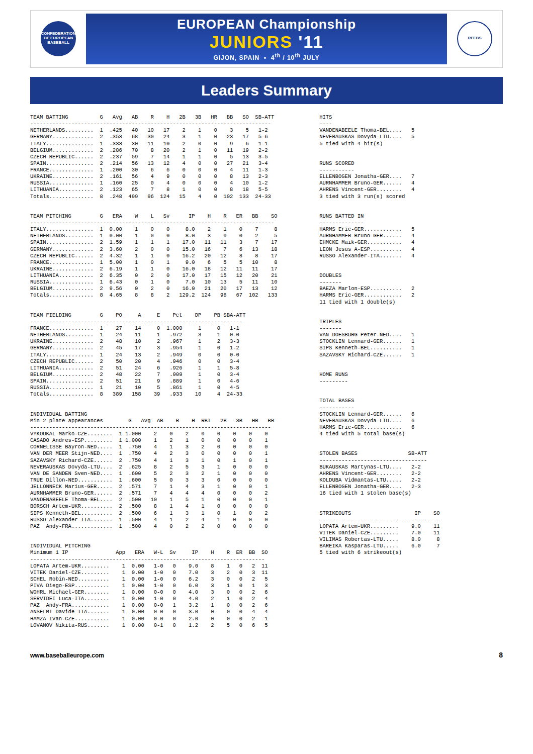CONFEDERATION OF EUROPEAN BASEBALL
EUROPEAN Championship
JUNIORS '11
GIJON, SPAIN • 4th / 10th JULY
RFEBS
Leaders Summary
TEAM BATTING          G   Avg   AB    R    H   2B   3B   HR   BB   SO  SB-ATT
----------------------------------------------------------------------------
NETHERLANDS.........  1  .425   40   10   17    2    1    0    3    5   1-2
GERMANY.............  2  .353   68   30   24    3    1    0   23   17   5-6
ITALY...............  1  .333   30   11   10    2    0    0    9    6   1-1
BELGIUM.............  2  .286   70    8   20    2    1    0   11   19   2-2
CZECH REPUBLIC......  2  .237   59    7   14    1    1    0    5   13   3-5
SPAIN...............  2  .214   56   13   12    4    0    0   27   21   3-4
FRANCE..............  1  .200   30    6    6    0    0    0    4   11   1-3
UKRAINE.............  2  .161   56    4    9    0    0    0    8   13   2-3
RUSSIA..............  1  .160   25    0    4    0    0    0    4   10   1-2
LITHUANIA...........  2  .123   65    7    8    1    0    0    8   18   5-5
Totals..............  8  .248  499   96  124   15    4    0  102  133  24-33


TEAM PITCHING         G   ERA    W    L   Sv      IP    H    R   ER   BB    SO
-----------------------------------------------------------------------------
ITALY...............  1  0.00    1    0    0     8.0    2    1    0    7     8
NETHERLANDS.........  1  0.00    1    0    0     8.0    3    0    0    2     5
SPAIN...............  2  1.59    1    1    1    17.0   11   11    3    7    17
GERMANY.............  2  3.60    2    0    0    15.0   16    7    6   13    18
CZECH REPUBLIC......  2  4.32    1    1    0    16.2   20   12    8    8    17
FRANCE..............  1  5.00    1    0    1     9.0    6    5    5   10     8
UKRAINE.............  2  6.19    1    1    0    16.0   18   12   11   11    17
LITHUANIA...........  2  6.35    0    2    0    17.0   17   15   12   20    21
RUSSIA..............  1  6.43    0    1    0     7.0   10   13    5   11    10
BELGIUM.............  2  9.56    0    2    0    16.0   21   20   17   13    12
Totals..............  8  4.65    8    8    2   129.2  124   96   67  102   133


TEAM FIELDING         G    PO     A     E    Pct    DP    PB SBA-ATT
-------------------------------------------------------------------
FRANCE..............  1    27    14     0  1.000     1     0   1-1
NETHERLANDS.........  1    24    11     1   .972     3     1   0-0
UKRAINE.............  2    48    10     2   .967     1     2   3-3
GERMANY.............  2    45    17     3   .954     1     0   1-2
ITALY...............  1    24    13     2   .949     0     0   0-0
CZECH REPUBLIC......  2    50    20     4   .946     0     0   3-4
LITHUANIA...........  2    51    24     6   .926     1     1   5-8
BELGIUM.............  2    48    22     7   .909     1     0   3-4
SPAIN...............  2    51    21     9   .889     1     0   4-6
RUSSIA..............  1    21    10     5   .861     1     0   4-5
Totals..............  8   389   158    39   .933    10     4  24-33


INDIVIDUAL BATTING
Min 2 plate appearances        G   Avg  AB    R    H  RBI   2B   3B   HR   BB
----------------------------------------------------------------------------
VYKOUKAL Marko-CZE........  1 1.000    2    0    2    0    0    0    0    0
CASADO Andres-ESP.........  1 1.000    1    2    1    0    0    0    0    1
CORNELISSE Bayron-NED.....  1  .750    4    1    3    2    0    0    0    0
VAN DER MEER Stijn-NED....  1  .750    4    2    3    0    0    0    0    1
SAZAVSKY Richard-CZE......  2  .750    4    1    3    1    0    1    0    1
NEVERAUSKAS Dovyda-LTU....  2  .625    8    2    5    3    1    0    0    0
VAN DE SANDEN Sven-NED....  1  .600    5    2    3    2    1    0    0    0
TRUE Dillon-NED...........  1  .600    5    0    3    3    0    0    0    0
JELLONNECK Marius-GER.....  2  .571    7    1    4    3    1    0    0    1
AURNHAMMER Bruno-GER......  2  .571    7    4    4    4    0    0    0    2
VANDENABEELE Thoma-BEL....  2  .500   10    1    5    1    0    0    0    1
BORSCH Artem-UKR..........  2  .500    8    1    4    1    0    0    0    0
SIPS Kenneth-BEL..........  2  .500    6    1    3    1    0    1    0    2
RUSSO Alexander-ITA.......  1  .500    4    1    2    4    1    0    0    0
PAZ  Andy-FRA.............  1  .500    4    0    2    2    0    0    0    0


INDIVIDUAL PITCHING
Minimum 1 IP               App   ERA   W-L  Sv     IP    H    R  ER  BB  SO
--------------------------------------------------------------------------
LOPATA Artem-UKR.........    1  0.00   1-0   0    9.0    8    1   0   2  11
VITEK Daniel-CZE.........    1  0.00   1-0   0    7.0    3    2   0   3  11
SCHEL Robin-NED..........    1  0.00   1-0   0    6.2    3    0   0   2   5
PIVA Diego-ESP...........    1  0.00   1-0   0    6.0    3    1   0   1   3
WOHRL Michael-GER........    1  0.00   0-0   0    4.0    3    0   0   2   6
SERVIDEI Luca-ITA........    1  0.00   1-0   0    4.0    2    1   0   2   4
PAZ  Andy-FRA............    1  0.00   0-0   1    3.2    1    0   0   2   6
ANSELMI Davide-ITA.......    1  0.00   0-0   0    3.0    0    0   0   4   4
HAMZA Ivan-CZE...........    1  0.00   0-0   0    2.0    0    0   0   2   1
LOVANOV Nikita-RUS.......    1  0.00   0-1   0    1.2    2    5   0   6   5
HITS
----
VANDENABEELE Thoma-BEL....   5
NEVERAUSKAS Dovyda-LTU....   5
5 tied with 4 hit(s)


RUNS SCORED
-----------
ELLENBOGEN Jonatha-GER....   7
AURNHAMMER Bruno-GER......   4
AHRENS Vincent-GER........   4
3 tied with 3 run(s) scored


RUNS BATTED IN
--------------
HARMS Eric-GER............   5
AURNHAMMER Bruno-GER......   4
EHMCKE Maik-GER...........   4
LEON Jesus A-ESP..........   4
RUSSO Alexander-ITA.......   4


DOUBLES
-------
BAEZA Marlon-ESP..........   2
HARMS Eric-GER............   2
11 tied with 1 double(s)


TRIPLES
-------
VAN DOESBURG Peter-NED....   1
STOCKLIN Lennard-GER......   1
SIPS Kenneth-BEL..........   1
SAZAVSKY Richard-CZE......   1


HOME RUNS
---------


TOTAL BASES
-----------
STOCKLIN Lennard-GER......   6
NEVERAUSKAS Dovyda-LTU....   6
HARMS Eric-GER............   6
4 tied with 5 total base(s)


STOLEN BASES                SB-ATT
----------------------------------
BUKAUSKAS Martynas-LTU....   2-2
AHRENS Vincent-GER........   2-2
KOLDUBA Vidmantas-LTU.....   2-2
ELLENBOGEN Jonatha-GER....   2-3
16 tied with 1 stolen base(s)


STRIKEOUTS                    IP    SO
--------------------------------------
LOPATA Artem-UKR.........    9.0    11
VITEK Daniel-CZE.........    7.0    11
VILIMAS Robertas-LTU.....    8.0     8
BAREIKA Kasparas-LTU.....    6.0     7
5 tied with 6 strikeout(s)
www.baseballeurope.com
8